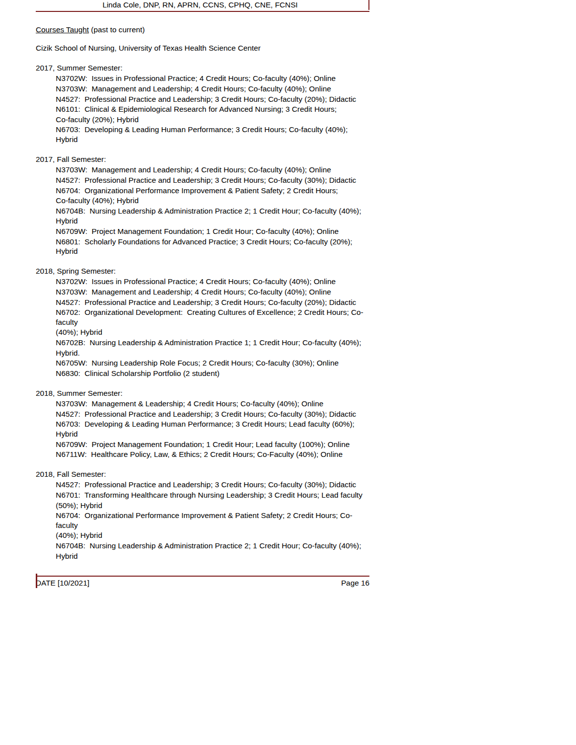Linda Cole, DNP, RN, APRN, CCNS, CPHQ, CNE, FCNSI
Courses Taught (past to current)
Cizik School of Nursing, University of Texas Health Science Center
2017, Summer Semester:
N3702W: Issues in Professional Practice; 4 Credit Hours; Co-faculty (40%); Online
N3703W: Management and Leadership; 4 Credit Hours; Co-faculty (40%); Online
N4527: Professional Practice and Leadership; 3 Credit Hours; Co-faculty (20%); Didactic
N6101: Clinical & Epidemiological Research for Advanced Nursing; 3 Credit Hours;
Co-faculty (20%); Hybrid
N6703: Developing & Leading Human Performance; 3 Credit Hours; Co-faculty (40%); Hybrid
2017, Fall Semester:
N3703W: Management and Leadership; 4 Credit Hours; Co-faculty (40%); Online
N4527: Professional Practice and Leadership; 3 Credit Hours; Co-faculty (30%); Didactic
N6704: Organizational Performance Improvement & Patient Safety; 2 Credit Hours;
Co-faculty (40%); Hybrid
N6704B: Nursing Leadership & Administration Practice 2; 1 Credit Hour; Co-faculty (40%);
Hybrid
N6709W: Project Management Foundation; 1 Credit Hour; Co-faculty (40%); Online
N6801: Scholarly Foundations for Advanced Practice; 3 Credit Hours; Co-faculty (20%); Hybrid
2018, Spring Semester:
N3702W: Issues in Professional Practice; 4 Credit Hours; Co-faculty (40%); Online
N3703W: Management and Leadership; 4 Credit Hours; Co-faculty (40%); Online
N4527: Professional Practice and Leadership; 3 Credit Hours; Co-faculty (20%); Didactic
N6702: Organizational Development: Creating Cultures of Excellence; 2 Credit Hours; Co-faculty
(40%); Hybrid
N6702B: Nursing Leadership & Administration Practice 1; 1 Credit Hour; Co-faculty (40%);
Hybrid.
N6705W: Nursing Leadership Role Focus; 2 Credit Hours; Co-faculty (30%); Online
N6830: Clinical Scholarship Portfolio (2 student)
2018, Summer Semester:
N3703W: Management & Leadership; 4 Credit Hours; Co-faculty (40%); Online
N4527: Professional Practice and Leadership; 3 Credit Hours; Co-faculty (30%); Didactic
N6703: Developing & Leading Human Performance; 3 Credit Hours; Lead faculty (60%); Hybrid
N6709W: Project Management Foundation; 1 Credit Hour; Lead faculty (100%); Online
N6711W: Healthcare Policy, Law, & Ethics; 2 Credit Hours; Co-Faculty (40%); Online
2018, Fall Semester:
N4527: Professional Practice and Leadership; 3 Credit Hours; Co-faculty (30%); Didactic
N6701: Transforming Healthcare through Nursing Leadership; 3 Credit Hours; Lead faculty
(50%); Hybrid
N6704: Organizational Performance Improvement & Patient Safety; 2 Credit Hours; Co-faculty
(40%); Hybrid
N6704B: Nursing Leadership & Administration Practice 2; 1 Credit Hour; Co-faculty (40%);
Hybrid
DATE [10/2021] Page 16